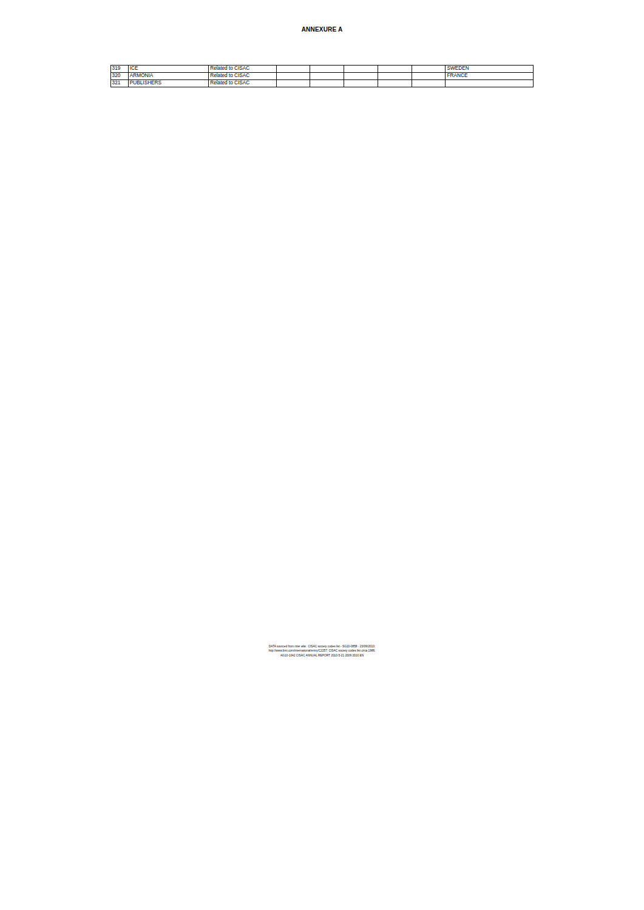ANNEXURE A
| 319 | ICE | Related to CISAC | | | | | | SWEDEN |
| 320 | ARMONIA | Related to CISAC | | | | | | FRANCE |
| 321 | PUBLISHERS | Related to CISAC | | | | | | |
DATA sourced from inter alia: CISAC society codes list - SG10-0858 - 23/06/2010;
http://www.bmi.com/international/entry/C2257; CISAC society codes list circa 1986;
AG10-1042 CISAC ANNUAL REPORT 2010-5-21 2009 2010 EN